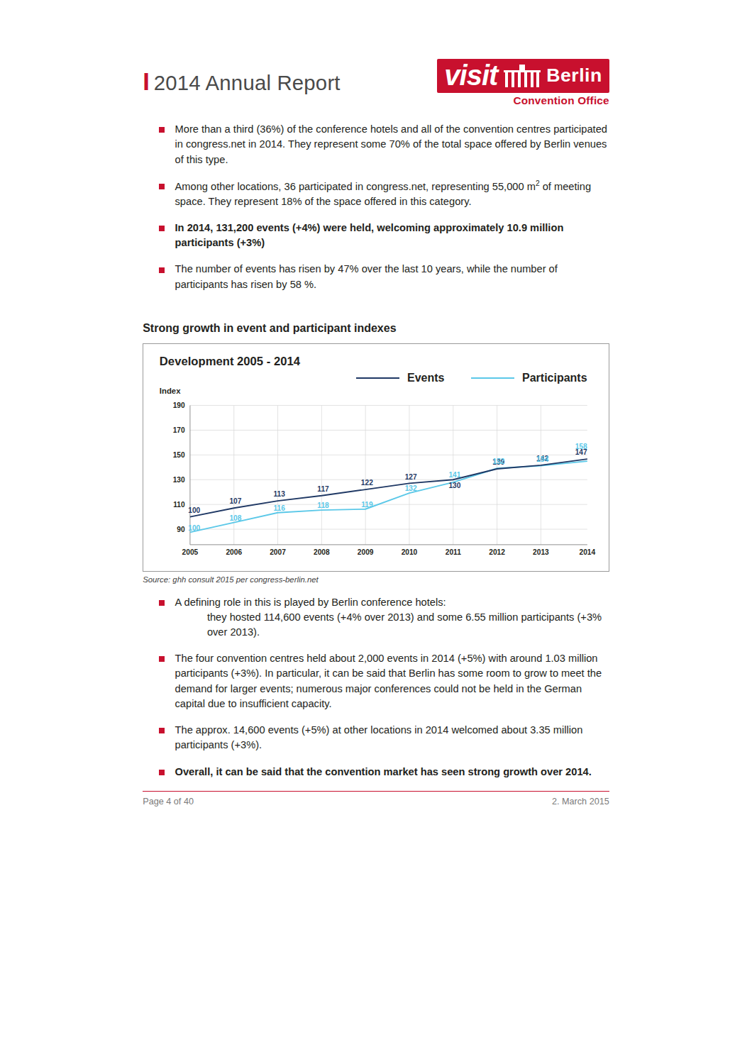I
2014 Annual Report
visit Berlin
Convention Office
More than a third (36%) of the conference hotels and all of the convention centres participated in congress.net in 2014. They represent some 70% of the total space offered by Berlin venues of this type.
Among other locations, 36 participated in congress.net, representing 55,000 m2 of meeting space. They represent 18% of the space offered in this category.
In 2014, 131,200 events (+4%) were held, welcoming approximately 10.9 million participants (+3%)
The number of events has risen by 47% over the last 10 years, while the number of participants has risen by 58 %.
Strong growth in event and participant indexes
Development 2005 - 2014
Events
Participants
Index
190 170 150 130 110 90 2005 2006 2007 2008 2009 2010 2011 2012 2013 2014 100 107 113 117 122 127 130 139 142 147 100 108 116 118 119 132 141 152 154 158
Source: ghh consult 2015 per congress-berlin.net
A defining role in this is played by Berlin conference hotels: they hosted 114,600 events (+4% over 2013) and some 6.55 million participants (+3% over 2013).
The four convention centres held about 2,000 events in 2014 (+5%) with around 1.03 million participants (+3%). In particular, it can be said that Berlin has some room to grow to meet the demand for larger events; numerous major conferences could not be held in the German capital due to insufficient capacity.
The approx. 14,600 events (+5%) at other locations in 2014 welcomed about 3.35 million participants (+3%).
Overall, it can be said that the convention market has seen strong growth over 2014.
Page 4 of 40 2. March 2015